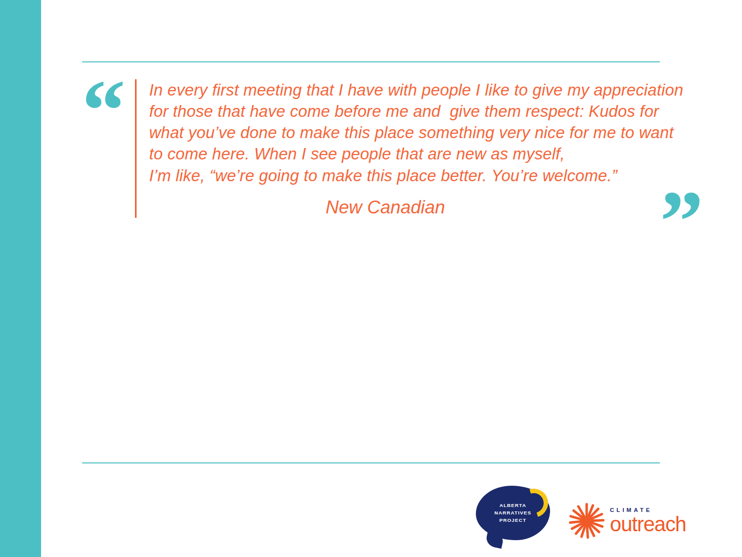“
In every first meeting that I have with people I like to give my appreciation for those that have come before me and give them respect: Kudos for what you’ve done to make this place something very nice for me to want to come here. When I see people that are new as myself,
I’m like, “we’re going to make this place better. You’re welcome.”
New Canadian ”
ALBERTA NARRATIVES PROJECT
CLIMATE outreach